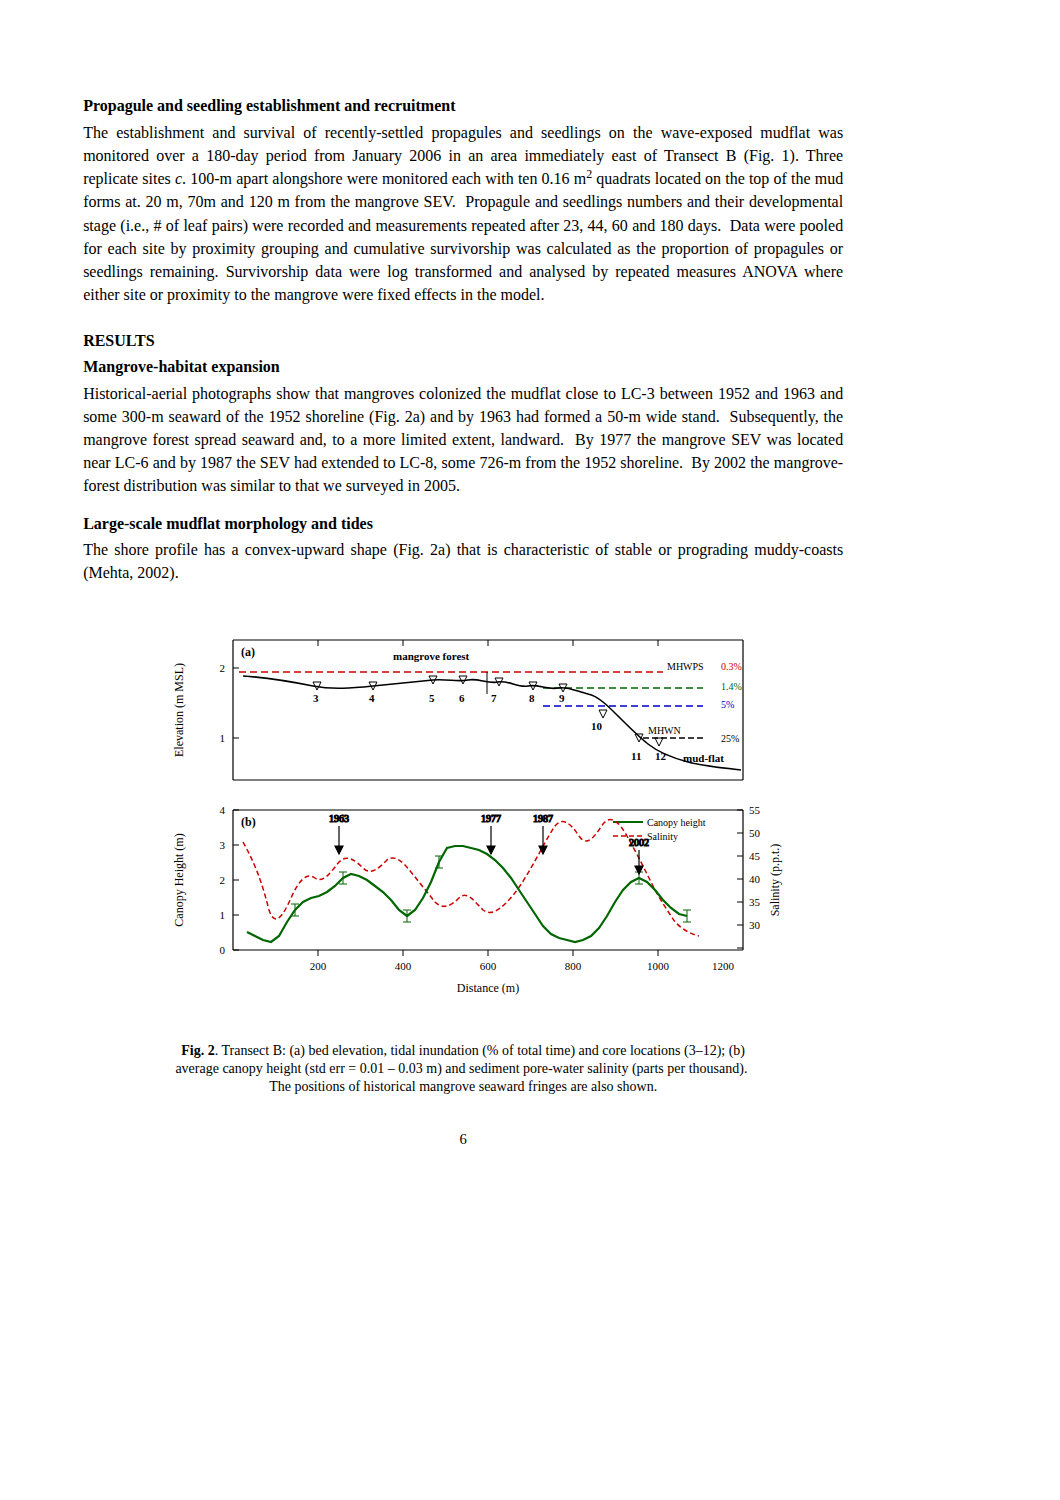Propagule and seedling establishment and recruitment
The establishment and survival of recently-settled propagules and seedlings on the wave-exposed mudflat was monitored over a 180-day period from January 2006 in an area immediately east of Transect B (Fig. 1). Three replicate sites c. 100-m apart alongshore were monitored each with ten 0.16 m2 quadrats located on the top of the mud forms at. 20 m, 70m and 120 m from the mangrove SEV. Propagule and seedlings numbers and their developmental stage (i.e., # of leaf pairs) were recorded and measurements repeated after 23, 44, 60 and 180 days. Data were pooled for each site by proximity grouping and cumulative survivorship was calculated as the proportion of propagules or seedlings remaining. Survivorship data were log transformed and analysed by repeated measures ANOVA where either site or proximity to the mangrove were fixed effects in the model.
Results
Mangrove-habitat expansion
Historical-aerial photographs show that mangroves colonized the mudflat close to LC-3 between 1952 and 1963 and some 300-m seaward of the 1952 shoreline (Fig. 2a) and by 1963 had formed a 50-m wide stand. Subsequently, the mangrove forest spread seaward and, to a more limited extent, landward. By 1977 the mangrove SEV was located near LC-6 and by 1987 the SEV had extended to LC-8, some 726-m from the 1952 shoreline. By 2002 the mangrove-forest distribution was similar to that we surveyed in 2005.
Large-scale mudflat morphology and tides
The shore profile has a convex-upward shape (Fig. 2a) that is characteristic of stable or prograding muddy-coasts (Mehta, 2002).
2 1 (a) mangrove forest MHWPS 0.3% 1.4% 5% MHWN 25% 3 4 5 6 7 8 9 10 11 12 mud-flat Elevation (m MSL) 4 3 2 1 0 55 50 45 40 35 30 200 400 600 800 1000 1200 Distance (m) (b) Canopy height Salinity 1963 1977 1987 2002 Canopy Height (m) Salinity (p.p.t.)
Fig. 2. Transect B: (a) bed elevation, tidal inundation (% of total time) and core locations (3–12); (b) average canopy height (std err = 0.01 – 0.03 m) and sediment pore-water salinity (parts per thousand). The positions of historical mangrove seaward fringes are also shown.
6